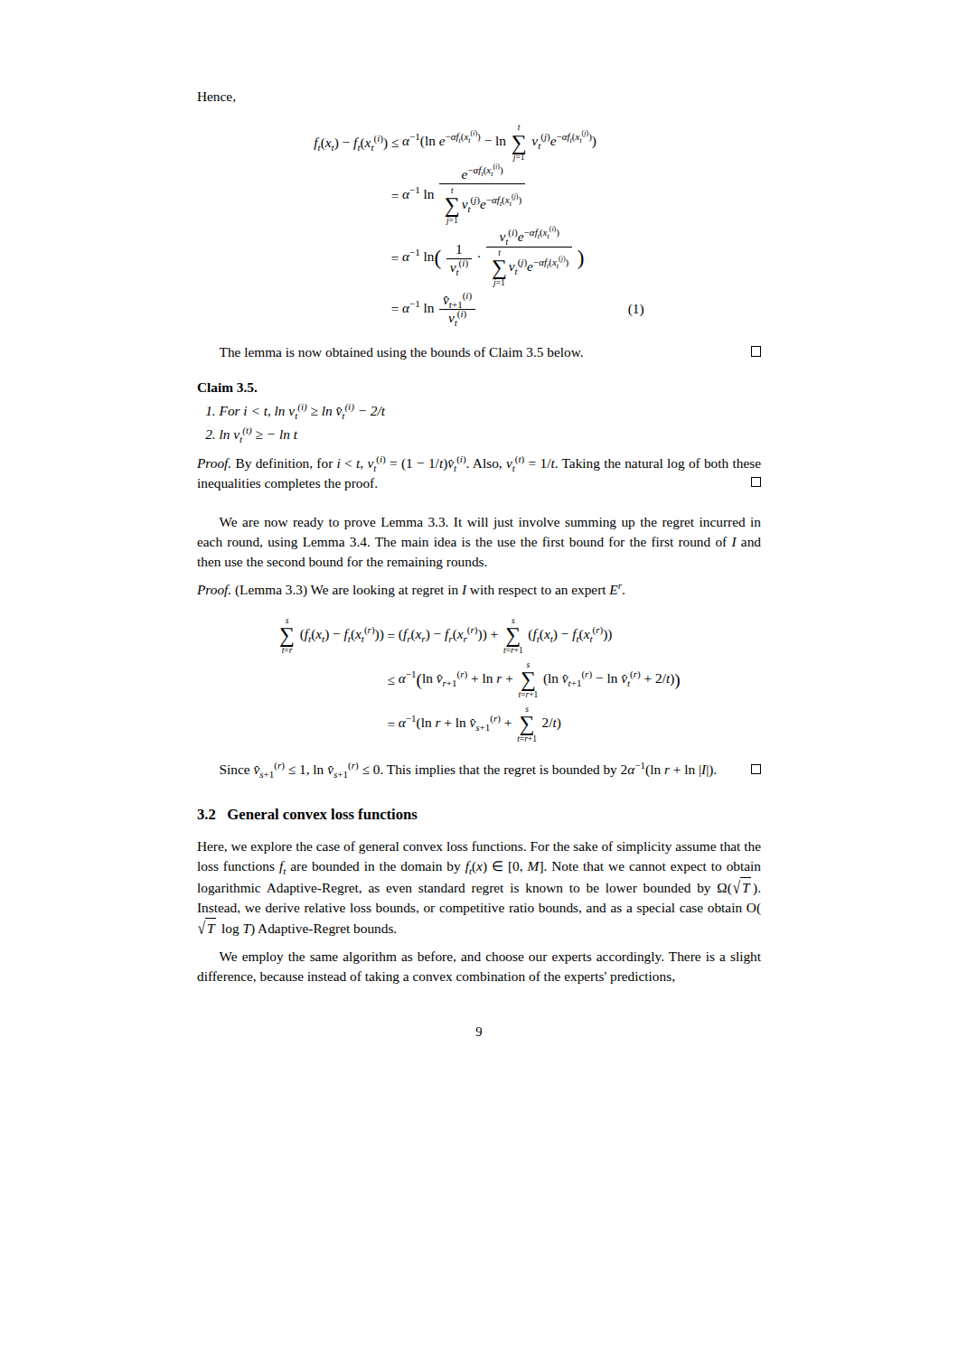Hence,
| f t ( x t ) − f t ( x t ( i ) ) | ≤ | α −1 (ln e − αf t ( x t ( i ) ) − ln t ∑ j =1 v t ( j ) e − αf t ( x t ( j ) ) ) | |
| | = | α −1 ln e − αf t ( x t ( i ) ) t ∑ j =1 v t ( j ) e − αf t ( x t ( j ) ) | |
| | = | α −1 ln ( 1 v t ( i ) · v t ( i ) e − αf t ( x t ( i ) ) t ∑ j =1 v t ( j ) e − αf t ( x t ( j ) ) ) | |
| | = | α −1 ln v̂ t +1 ( i ) v t ( i ) | (1) |
The lemma is now obtained using the bounds of Claim 3.5 below.
Claim 3.5.
For i < t, ln vt(i) ≥ ln v̂t(i) − 2/t
ln vt(t) ≥ − ln t
Proof. By definition, for i < t, vt(i) = (1 − 1/t)v̂t(i). Also, vt(t) = 1/t. Taking the natural log of both these inequalities completes the proof.
We are now ready to prove Lemma 3.3. It will just involve summing up the regret incurred in each round, using Lemma 3.4. The main idea is the use the first bound for the first round of I and then use the second bound for the remaining rounds.
Proof. (Lemma 3.3) We are looking at regret in I with respect to an expert Er.
| s ∑ t = r ( f t ( x t ) − f t ( x t ( r ) )) | = | ( f r ( x r ) − f r ( x r ( r ) )) + s ∑ t = r +1 ( f t ( x t ) − f t ( x t ( r ) )) |
| | ≤ | α −1 ( ln v̂ r +1 ( r ) + ln r + s ∑ t = r +1 (ln v̂ t +1 ( r ) − ln v̂ t ( r ) + 2/ t ) ) |
| | = | α −1 (ln r + ln v̂ s +1 ( r ) + s ∑ t = r +1 2/ t ) |
Since v̂s+1(r) ≤ 1, ln v̂s+1(r) ≤ 0. This implies that the regret is bounded by 2α−1(ln r + ln |I|).
3.2 General convex loss functions
Here, we explore the case of general convex loss functions. For the sake of simplicity assume that the loss functions ft are bounded in the domain by ft(x) ∈ [0, M]. Note that we cannot expect to obtain logarithmic Adaptive-Regret, as even standard regret is known to be lower bounded by Ω(√T). Instead, we derive relative loss bounds, or competitive ratio bounds, and as a special case obtain O(√T log T) Adaptive-Regret bounds.
We employ the same algorithm as before, and choose our experts accordingly. There is a slight difference, because instead of taking a convex combination of the experts' predictions,
9